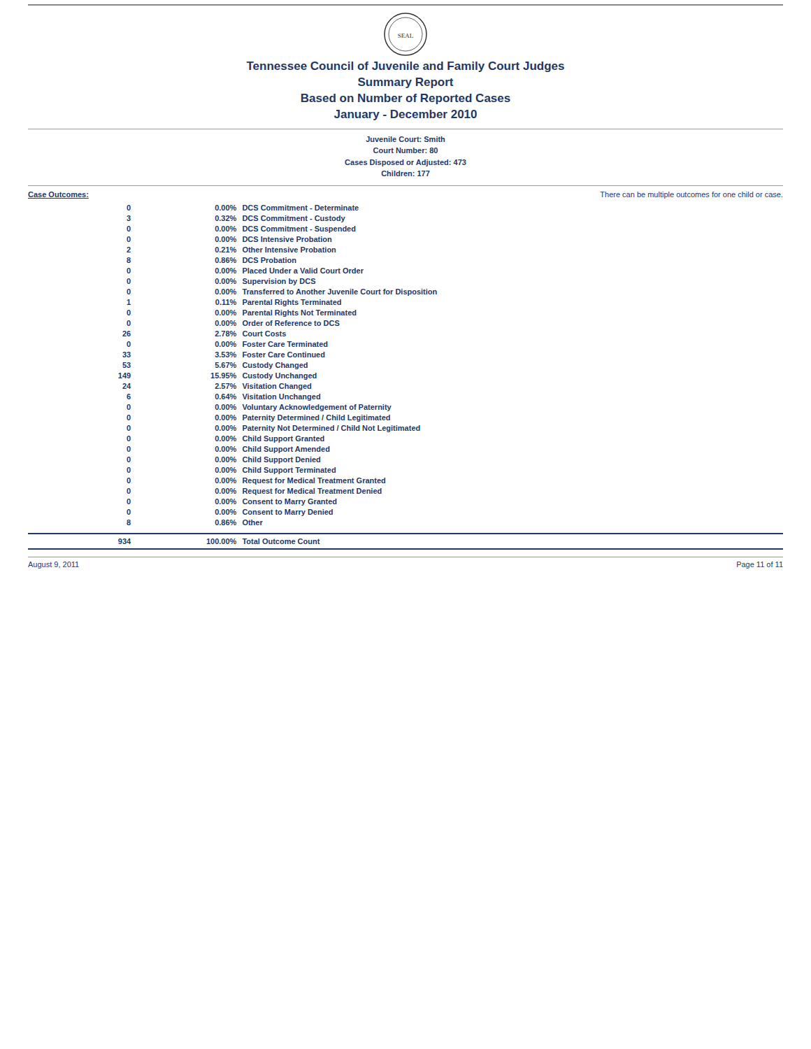Tennessee Council of Juvenile and Family Court Judges
Summary Report
Based on Number of Reported Cases
January - December 2010
Juvenile Court: Smith
Court Number: 80
Cases Disposed or Adjusted: 473
Children: 177
Case Outcomes: There can be multiple outcomes for one child or case.
| 0 | 0.00% | DCS Commitment - Determinate |
| 3 | 0.32% | DCS Commitment - Custody |
| 0 | 0.00% | DCS Commitment - Suspended |
| 0 | 0.00% | DCS Intensive Probation |
| 2 | 0.21% | Other Intensive Probation |
| 8 | 0.86% | DCS Probation |
| 0 | 0.00% | Placed Under a Valid Court Order |
| 0 | 0.00% | Supervision by DCS |
| 0 | 0.00% | Transferred to Another Juvenile Court for Disposition |
| 1 | 0.11% | Parental Rights Terminated |
| 0 | 0.00% | Parental Rights Not Terminated |
| 0 | 0.00% | Order of Reference to DCS |
| 26 | 2.78% | Court Costs |
| 0 | 0.00% | Foster Care Terminated |
| 33 | 3.53% | Foster Care Continued |
| 53 | 5.67% | Custody Changed |
| 149 | 15.95% | Custody Unchanged |
| 24 | 2.57% | Visitation Changed |
| 6 | 0.64% | Visitation Unchanged |
| 0 | 0.00% | Voluntary Acknowledgement of Paternity |
| 0 | 0.00% | Paternity Determined / Child Legitimated |
| 0 | 0.00% | Paternity Not Determined / Child Not Legitimated |
| 0 | 0.00% | Child Support Granted |
| 0 | 0.00% | Child Support Amended |
| 0 | 0.00% | Child Support Denied |
| 0 | 0.00% | Child Support Terminated |
| 0 | 0.00% | Request for Medical Treatment Granted |
| 0 | 0.00% | Request for Medical Treatment Denied |
| 0 | 0.00% | Consent to Marry Granted |
| 0 | 0.00% | Consent to Marry Denied |
| 8 | 0.86% | Other |
| 934 | 100.00% | Total Outcome Count |
August 9, 2011 Page 11 of 11